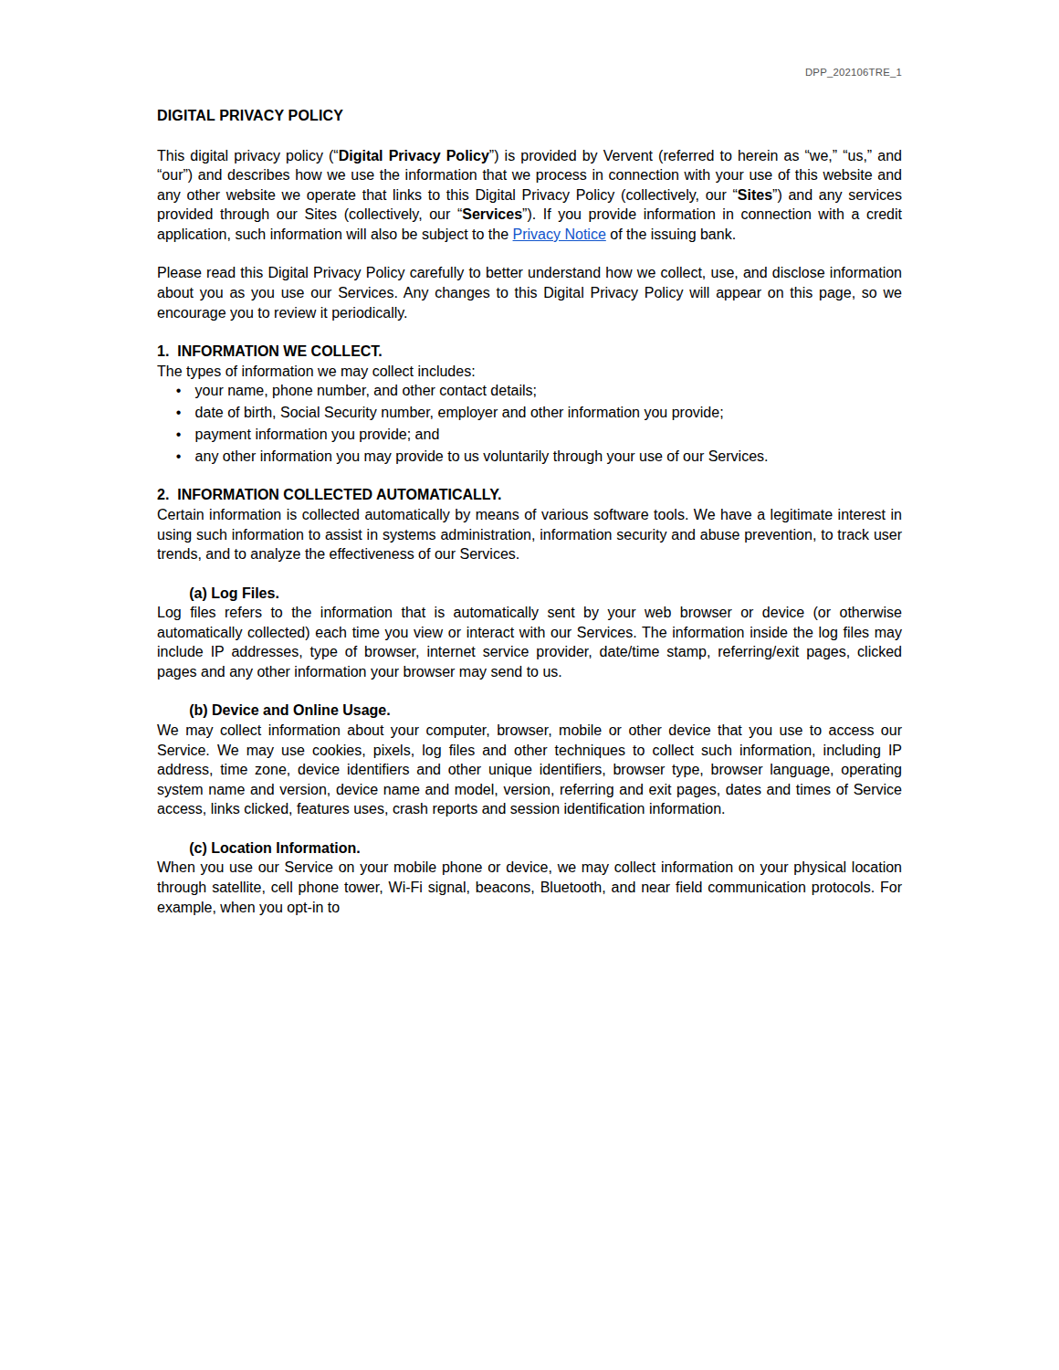DPP_202106TRE_1
DIGITAL PRIVACY POLICY
This digital privacy policy (“Digital Privacy Policy”) is provided by Vervent (referred to herein as “we,” “us,” and “our”) and describes how we use the information that we process in connection with your use of this website and any other website we operate that links to this Digital Privacy Policy (collectively, our “Sites”) and any services provided through our Sites (collectively, our “Services”). If you provide information in connection with a credit application, such information will also be subject to the Privacy Notice of the issuing bank.
Please read this Digital Privacy Policy carefully to better understand how we collect, use, and disclose information about you as you use our Services. Any changes to this Digital Privacy Policy will appear on this page, so we encourage you to review it periodically.
1. INFORMATION WE COLLECT.
The types of information we may collect includes:
your name, phone number, and other contact details;
date of birth, Social Security number, employer and other information you provide;
payment information you provide; and
any other information you may provide to us voluntarily through your use of our Services.
2. INFORMATION COLLECTED AUTOMATICALLY.
Certain information is collected automatically by means of various software tools. We have a legitimate interest in using such information to assist in systems administration, information security and abuse prevention, to track user trends, and to analyze the effectiveness of our Services.
(a) Log Files.
Log files refers to the information that is automatically sent by your web browser or device (or otherwise automatically collected) each time you view or interact with our Services. The information inside the log files may include IP addresses, type of browser, internet service provider, date/time stamp, referring/exit pages, clicked pages and any other information your browser may send to us.
(b) Device and Online Usage.
We may collect information about your computer, browser, mobile or other device that you use to access our Service. We may use cookies, pixels, log files and other techniques to collect such information, including IP address, time zone, device identifiers and other unique identifiers, browser type, browser language, operating system name and version, device name and model, version, referring and exit pages, dates and times of Service access, links clicked, features uses, crash reports and session identification information.
(c) Location Information.
When you use our Service on your mobile phone or device, we may collect information on your physical location through satellite, cell phone tower, Wi-Fi signal, beacons, Bluetooth, and near field communication protocols. For example, when you opt-in to